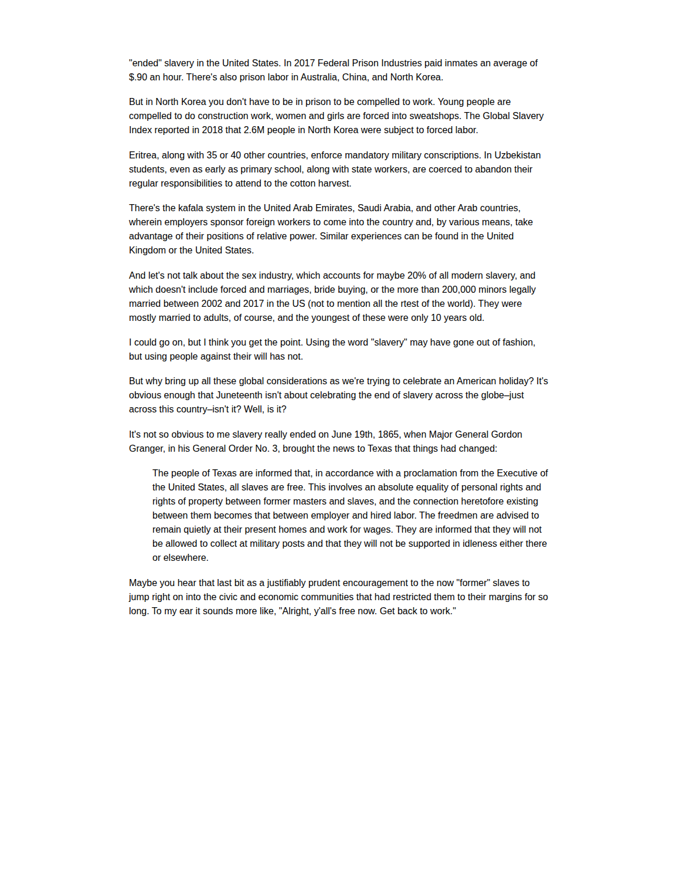"ended" slavery in the United States. In 2017 Federal Prison Industries paid inmates an average of $.90 an hour. There's also prison labor in Australia, China, and North Korea.
But in North Korea you don't have to be in prison to be compelled to work. Young people are compelled to do construction work, women and girls are forced into sweatshops. The Global Slavery Index reported in 2018 that 2.6M people in North Korea were subject to forced labor.
Eritrea, along with 35 or 40 other countries, enforce mandatory military conscriptions. In Uzbekistan students, even as early as primary school, along with state workers, are coerced to abandon their regular responsibilities to attend to the cotton harvest.
There's the kafala system in the United Arab Emirates, Saudi Arabia, and other Arab countries, wherein employers sponsor foreign workers to come into the country and, by various means, take advantage of their positions of relative power. Similar experiences can be found in the United Kingdom or the United States.
And let's not talk about the sex industry, which accounts for maybe 20% of all modern slavery, and which doesn't include forced and marriages, bride buying, or the more than 200,000 minors legally married between 2002 and 2017 in the US (not to mention all the rtest of the world). They were mostly married to adults, of course, and the youngest of these were only 10 years old.
I could go on, but I think you get the point. Using the word "slavery" may have gone out of fashion, but using people against their will has not.
But why bring up all these global considerations as we're trying to celebrate an American holiday? It's obvious enough that Juneteenth isn't about celebrating the end of slavery across the globe–just across this country–isn't it? Well, is it?
It's not so obvious to me slavery really ended on June 19th, 1865, when Major General Gordon Granger, in his General Order No. 3, brought the news to Texas that things had changed:
The people of Texas are informed that, in accordance with a proclamation from the Executive of the United States, all slaves are free. This involves an absolute equality of personal rights and rights of property between former masters and slaves, and the connection heretofore existing between them becomes that between employer and hired labor. The freedmen are advised to remain quietly at their present homes and work for wages. They are informed that they will not be allowed to collect at military posts and that they will not be supported in idleness either there or elsewhere.
Maybe you hear that last bit as a justifiably prudent encouragement to the now "former" slaves to jump right on into the civic and economic communities that had restricted them to their margins for so long. To my ear it sounds more like, "Alright, y'all's free now. Get back to work."